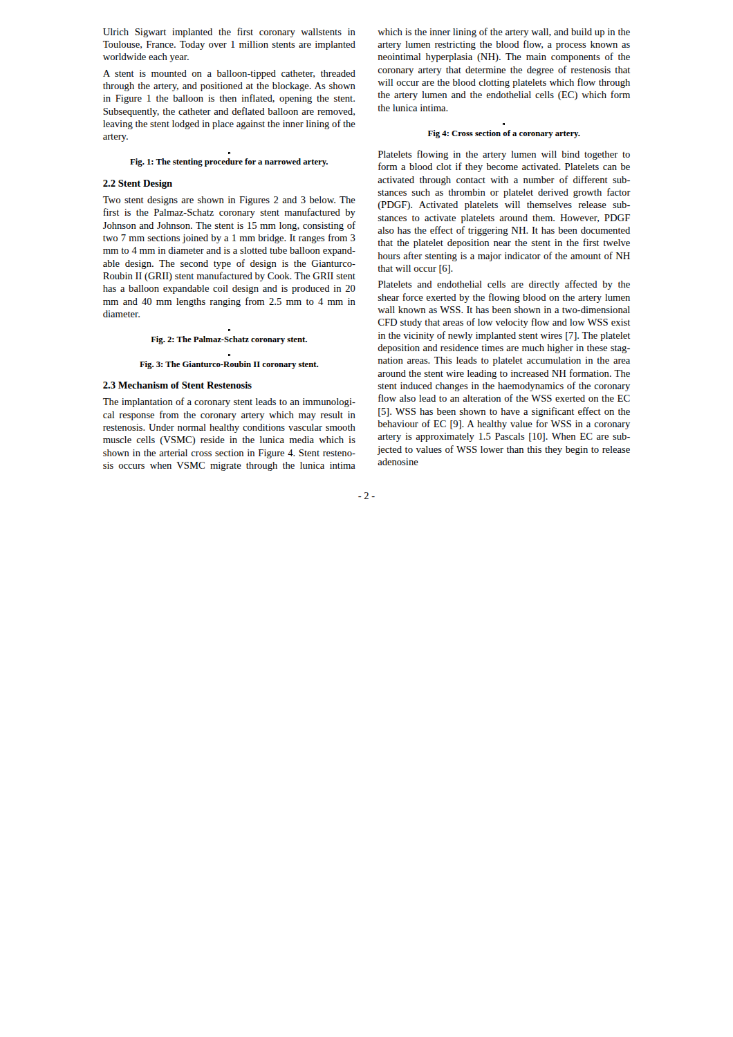Ulrich Sigwart implanted the first coronary wallstents in Toulouse, France. Today over 1 million stents are implanted worldwide each year.
A stent is mounted on a balloon-tipped catheter, threaded through the artery, and positioned at the blockage. As shown in Figure 1 the balloon is then inflated, opening the stent. Subsequently, the catheter and deflated balloon are removed, leaving the stent lodged in place against the inner lining of the artery.
Fig. 1: The stenting procedure for a narrowed artery.
2.2 Stent Design
Two stent designs are shown in Figures 2 and 3 below. The first is the Palmaz-Schatz coronary stent manufactured by Johnson and Johnson. The stent is 15 mm long, consisting of two 7 mm sections joined by a 1 mm bridge. It ranges from 3 mm to 4 mm in diameter and is a slotted tube balloon expandable design. The second type of design is the Gianturco-Roubin II (GRII) stent manufactured by Cook. The GRII stent has a balloon expandable coil design and is produced in 20 mm and 40 mm lengths ranging from 2.5 mm to 4 mm in diameter.
Fig. 2: The Palmaz-Schatz coronary stent.
Fig. 3: The Gianturco-Roubin II coronary stent.
2.3 Mechanism of Stent Restenosis
The implantation of a coronary stent leads to an immunological response from the coronary artery which may result in restenosis. Under normal healthy conditions vascular smooth muscle cells (VSMC) reside in the lunica media which is shown in the arterial cross section in Figure 4. Stent restenosis occurs when VSMC migrate through the lunica intima which is the inner lining of the artery wall, and build up in the artery lumen restricting the blood flow, a process known as neointimal hyperplasia (NH). The main components of the coronary artery that determine the degree of restenosis that will occur are the blood clotting platelets which flow through the artery lumen and the endothelial cells (EC) which form the lunica intima.
Fig 4: Cross section of a coronary artery.
Platelets flowing in the artery lumen will bind together to form a blood clot if they become activated. Platelets can be activated through contact with a number of different substances such as thrombin or platelet derived growth factor (PDGF). Activated platelets will themselves release substances to activate platelets around them. However, PDGF also has the effect of triggering NH. It has been documented that the platelet deposition near the stent in the first twelve hours after stenting is a major indicator of the amount of NH that will occur [6].
Platelets and endothelial cells are directly affected by the shear force exerted by the flowing blood on the artery lumen wall known as WSS. It has been shown in a two-dimensional CFD study that areas of low velocity flow and low WSS exist in the vicinity of newly implanted stent wires [7]. The platelet deposition and residence times are much higher in these stagnation areas. This leads to platelet accumulation in the area around the stent wire leading to increased NH formation. The stent induced changes in the haemodynamics of the coronary flow also lead to an alteration of the WSS exerted on the EC [5]. WSS has been shown to have a significant effect on the behaviour of EC [9]. A healthy value for WSS in a coronary artery is approximately 1.5 Pascals [10]. When EC are subjected to values of WSS lower than this they begin to release adenosine
- 2 -